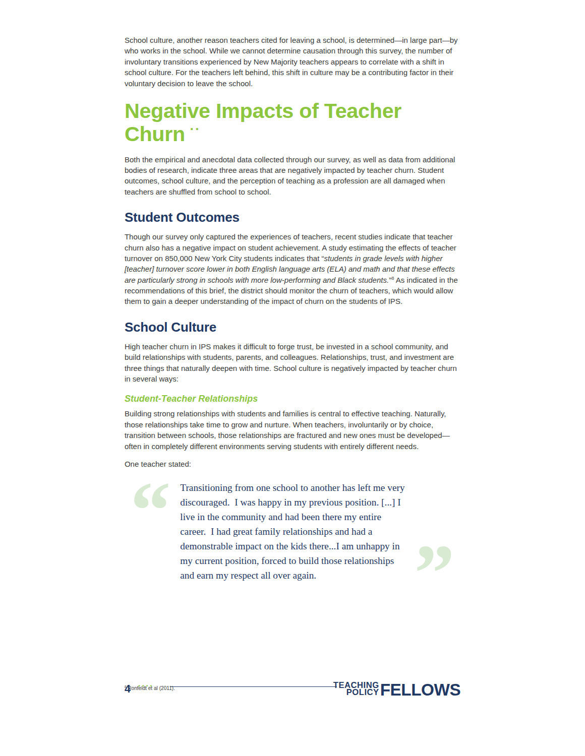School culture, another reason teachers cited for leaving a school, is determined—in large part—by who works in the school. While we cannot determine causation through this survey, the number of involuntary transitions experienced by New Majority teachers appears to correlate with a shift in school culture. For the teachers left behind, this shift in culture may be a contributing factor in their voluntary decision to leave the school.
Negative Impacts of Teacher Churn ··
Both the empirical and anecdotal data collected through our survey, as well as data from additional bodies of research, indicate three areas that are negatively impacted by teacher churn. Student outcomes, school culture, and the perception of teaching as a profession are all damaged when teachers are shuffled from school to school.
Student Outcomes
Though our survey only captured the experiences of teachers, recent studies indicate that teacher churn also has a negative impact on student achievement. A study estimating the effects of teacher turnover on 850,000 New York City students indicates that “students in grade levels with higher [teacher] turnover score lower in both English language arts (ELA) and math and that these effects are particularly strong in schools with more low-performing and Black students.”8 As indicated in the recommendations of this brief, the district should monitor the churn of teachers, which would allow them to gain a deeper understanding of the impact of churn on the students of IPS.
School Culture
High teacher churn in IPS makes it difficult to forge trust, be invested in a school community, and build relationships with students, parents, and colleagues. Relationships, trust, and investment are three things that naturally deepen with time. School culture is negatively impacted by teacher churn in several ways:
Student-Teacher Relationships
Building strong relationships with students and families is central to effective teaching. Naturally, those relationships take time to grow and nurture. When teachers, involuntarily or by choice, transition between schools, those relationships are fractured and new ones must be developed—often in completely different environments serving students with entirely different needs.
One teacher stated:
“
Transitioning from one school to another has left me very discouraged. I was happy in my previous position. [...] I live in the community and had been there my entire career. I had great family relationships and had a demonstrable impact on the kids there...I am unhappy in my current position, forced to build those relationships and earn my respect all over again.
”
8 Ronfeldt et al (2011).
4 ····
TEACHING
POLICY
FELLOWS